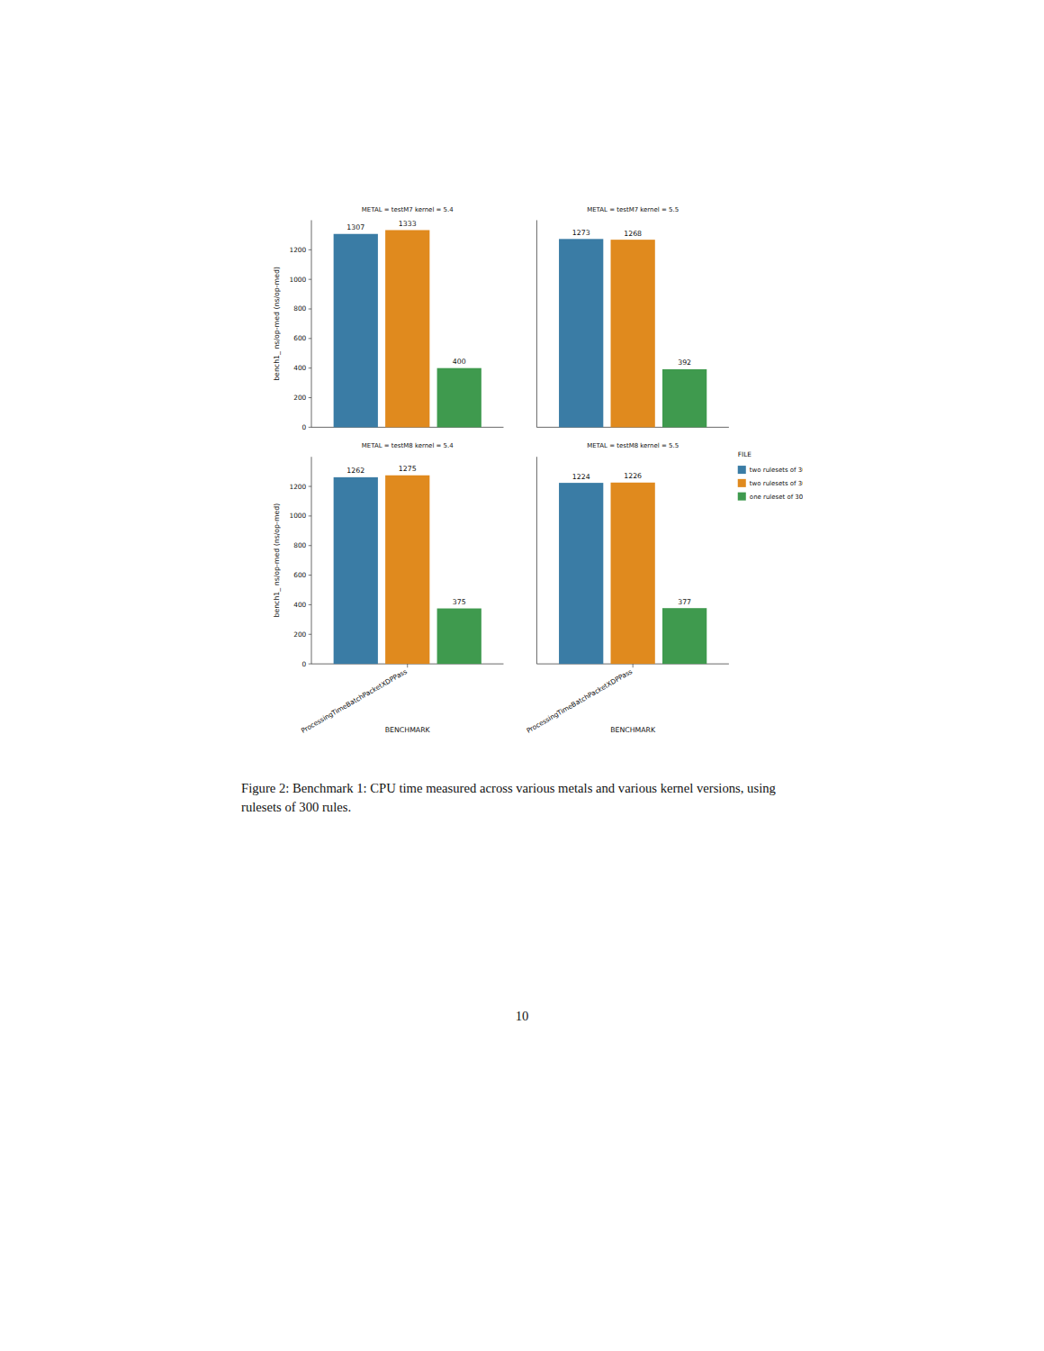METAL = testM7 kernel = 5.4 0 200 400 600 800 1000 1200 bench1_ ns/op-med (ns/op-med) 1307 1333 400 METAL = testM7 kernel = 5.5 1273 1268 392 METAL = testM8 kernel = 5.4 0 200 400 600 800 1000 1200 bench1_ ns/op-med (ns/op-med) 1262 1275 375 ProcessingTimeBatchPacketXDPPass BENCHMARK METAL = testM8 kernel = 5.5 1224 1226 377 ProcessingTimeBatchPacketXDPPass BENCHMARK FILE two rulesets of 300 rules merged two rulesets of 300 rules one ruleset of 300 rules
Figure 2: Benchmark 1: CPU time measured across various metals and various kernel versions, using rulesets of 300 rules.
10